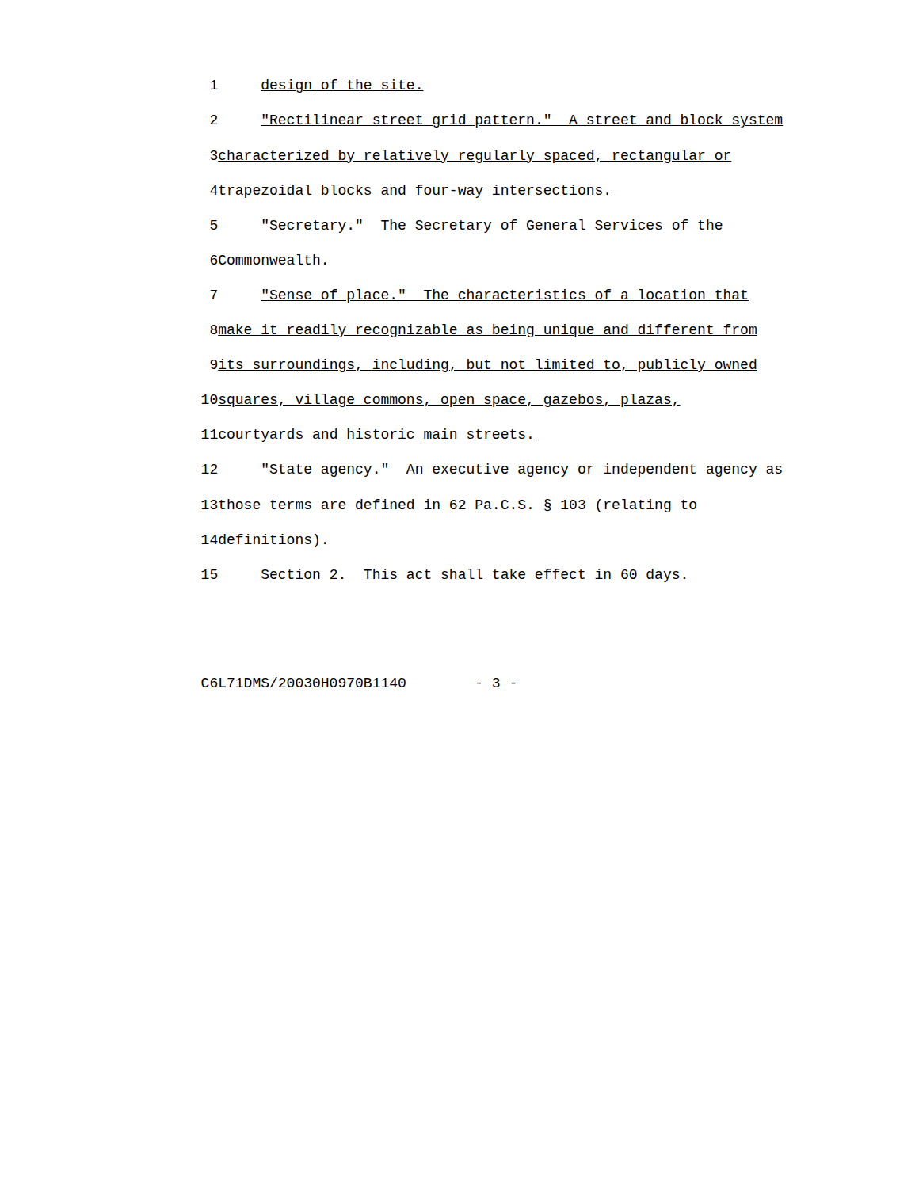| 1 | design of the site. |
| 2 | "Rectilinear street grid pattern." A street and block system |
| 3 | characterized by relatively regularly spaced, rectangular or |
| 4 | trapezoidal blocks and four-way intersections. |
| 5 | "Secretary." The Secretary of General Services of the |
| 6 | Commonwealth. |
| 7 | "Sense of place." The characteristics of a location that |
| 8 | make it readily recognizable as being unique and different from |
| 9 | its surroundings, including, but not limited to, publicly owned |
| 10 | squares, village commons, open space, gazebos, plazas, |
| 11 | courtyards and historic main streets. |
| 12 | "State agency." An executive agency or independent agency as |
| 13 | those terms are defined in 62 Pa.C.S. § 103 (relating to |
| 14 | definitions). |
| 15 | Section 2. This act shall take effect in 60 days. |
C6L71DMS/20030H0970B1140 - 3 -